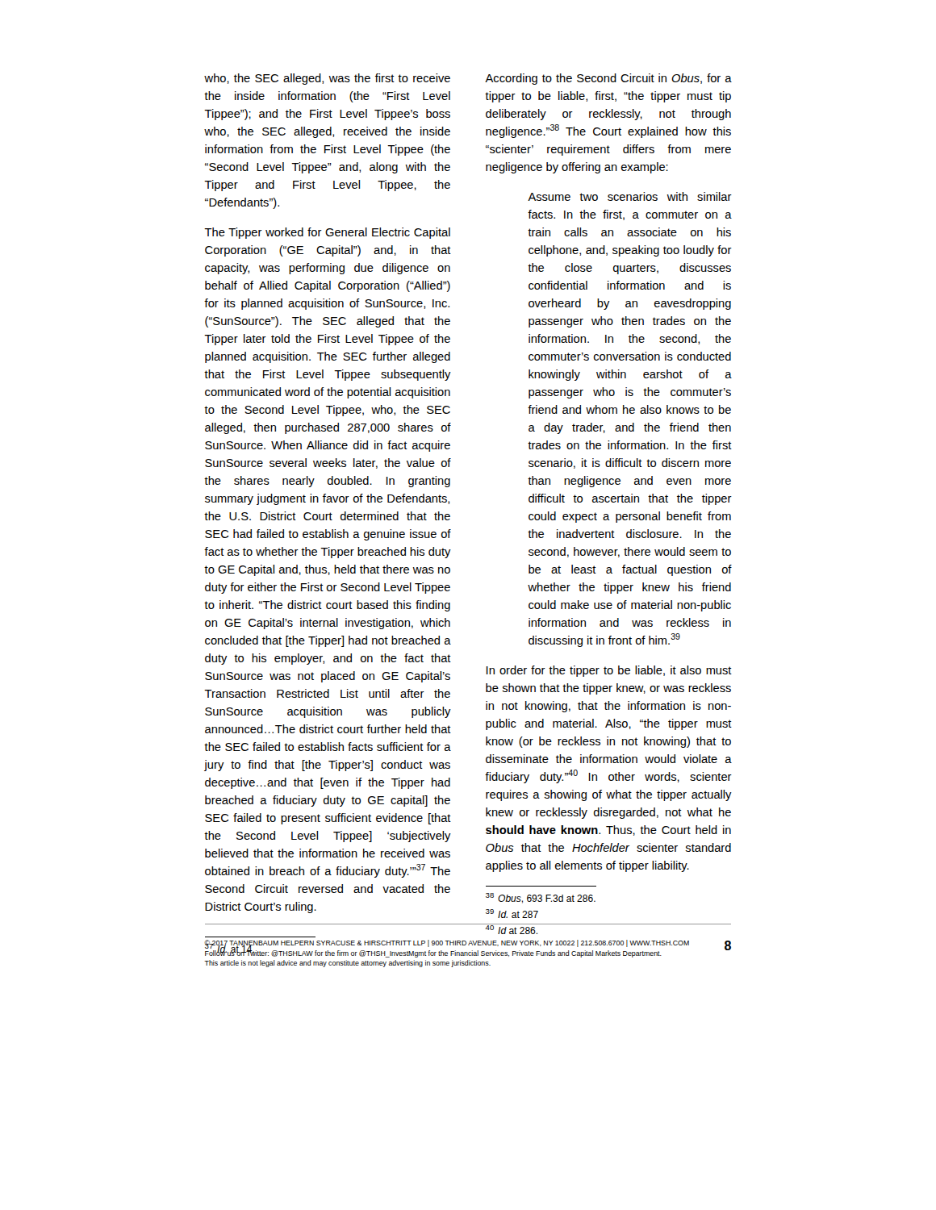who, the SEC alleged, was the first to receive the inside information (the “First Level Tippee”); and the First Level Tippee’s boss who, the SEC alleged, received the inside information from the First Level Tippee (the “Second Level Tippee” and, along with the Tipper and First Level Tippee, the “Defendants”).
The Tipper worked for General Electric Capital Corporation (“GE Capital”) and, in that capacity, was performing due diligence on behalf of Allied Capital Corporation (“Allied”) for its planned acquisition of SunSource, Inc. (“SunSource”). The SEC alleged that the Tipper later told the First Level Tippee of the planned acquisition. The SEC further alleged that the First Level Tippee subsequently communicated word of the potential acquisition to the Second Level Tippee, who, the SEC alleged, then purchased 287,000 shares of SunSource. When Alliance did in fact acquire SunSource several weeks later, the value of the shares nearly doubled. In granting summary judgment in favor of the Defendants, the U.S. District Court determined that the SEC had failed to establish a genuine issue of fact as to whether the Tipper breached his duty to GE Capital and, thus, held that there was no duty for either the First or Second Level Tippee to inherit. “The district court based this finding on GE Capital’s internal investigation, which concluded that [the Tipper] had not breached a duty to his employer, and on the fact that SunSource was not placed on GE Capital’s Transaction Restricted List until after the SunSource acquisition was publicly announced…The district court further held that the SEC failed to establish facts sufficient for a jury to find that [the Tipper’s] conduct was deceptive…and that [even if the Tipper had breached a fiduciary duty to GE capital] the SEC failed to present sufficient evidence [that the Second Level Tippee] ‘subjectively believed that the information he received was obtained in breach of a fiduciary duty.’”37 The Second Circuit reversed and vacated the District Court’s ruling.
37 Id. at 14.
According to the Second Circuit in Obus, for a tipper to be liable, first, “the tipper must tip deliberately or recklessly, not through negligence.”38 The Court explained how this “scienter’ requirement differs from mere negligence by offering an example:
Assume two scenarios with similar facts. In the first, a commuter on a train calls an associate on his cellphone, and, speaking too loudly for the close quarters, discusses confidential information and is overheard by an eavesdropping passenger who then trades on the information. In the second, the commuter’s conversation is conducted knowingly within earshot of a passenger who is the commuter’s friend and whom he also knows to be a day trader, and the friend then trades on the information. In the first scenario, it is difficult to discern more than negligence and even more difficult to ascertain that the tipper could expect a personal benefit from the inadvertent disclosure. In the second, however, there would seem to be at least a factual question of whether the tipper knew his friend could make use of material non-public information and was reckless in discussing it in front of him.39
In order for the tipper to be liable, it also must be shown that the tipper knew, or was reckless in not knowing, that the information is non-public and material. Also, “the tipper must know (or be reckless in not knowing) that to disseminate the information would violate a fiduciary duty.”40 In other words, scienter requires a showing of what the tipper actually knew or recklessly disregarded, not what he should have known. Thus, the Court held in Obus that the Hochfelder scienter standard applies to all elements of tipper liability.
38 Obus, 693 F.3d at 286.
39 Id. at 287
40 Id at 286.
8
© 2017 TANNENBAUM HELPERN SYRACUSE & HIRSCHTRITT LLP | 900 THIRD AVENUE, NEW YORK, NY 10022 | 212.508.6700 | WWW.THSH.COM
Follow us on Twitter: @THSHLAW for the firm or @THSH_InvestMgmt for the Financial Services, Private Funds and Capital Markets Department.
This article is not legal advice and may constitute attorney advertising in some jurisdictions.